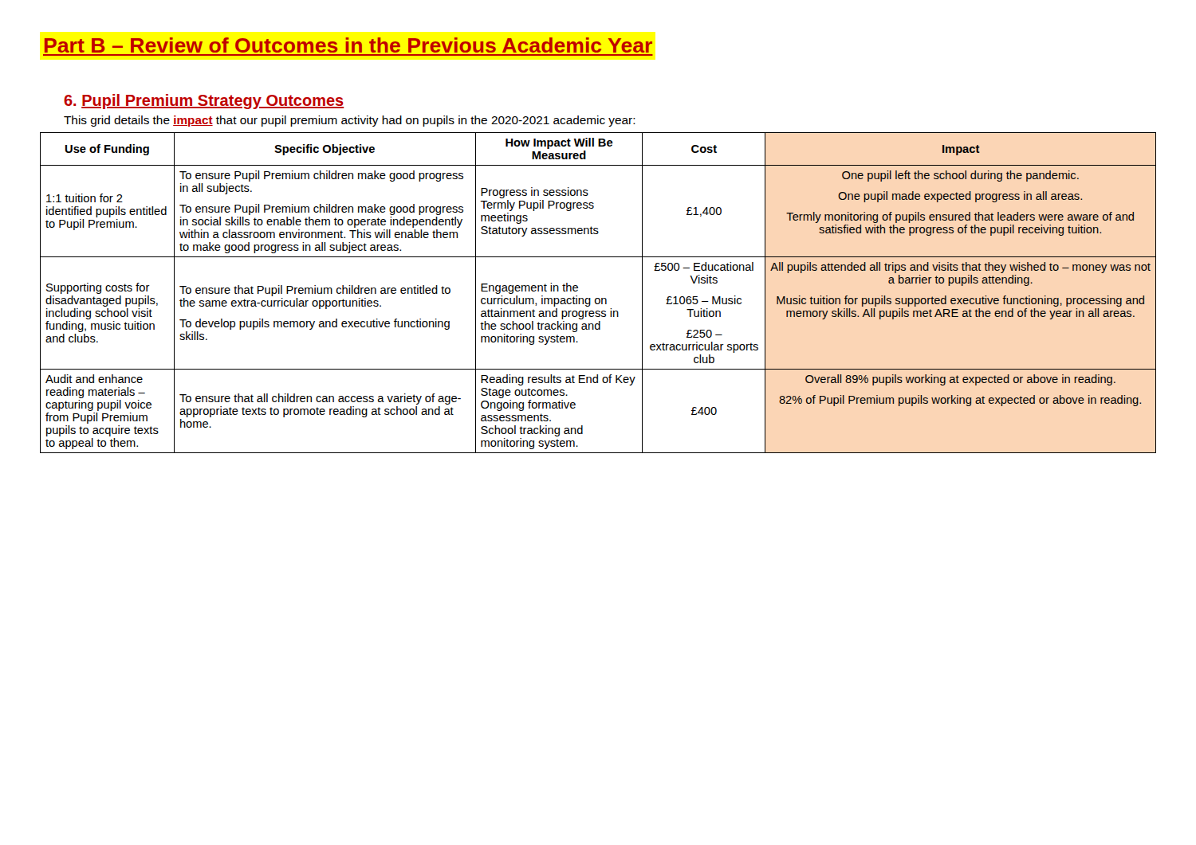Part B – Review of Outcomes in the Previous Academic Year
6. Pupil Premium Strategy Outcomes
This grid details the impact that our pupil premium activity had on pupils in the 2020-2021 academic year:
| Use of Funding | Specific Objective | How Impact Will Be Measured | Cost | Impact |
| --- | --- | --- | --- | --- |
| 1:1 tuition for 2 identified pupils entitled to Pupil Premium. | To ensure Pupil Premium children make good progress in all subjects. To ensure Pupil Premium children make good progress in social skills to enable them to operate independently within a classroom environment. This will enable them to make good progress in all subject areas. | Progress in sessions Termly Pupil Progress meetings Statutory assessments | £1,400 | One pupil left the school during the pandemic. One pupil made expected progress in all areas. Termly monitoring of pupils ensured that leaders were aware of and satisfied with the progress of the pupil receiving tuition. |
| Supporting costs for disadvantaged pupils, including school visit funding, music tuition and clubs. | To ensure that Pupil Premium children are entitled to the same extra-curricular opportunities. To develop pupils memory and executive functioning skills. | Engagement in the curriculum, impacting on attainment and progress in the school tracking and monitoring system. | £500 – Educational Visits £1065 – Music Tuition £250 – extracurricular sports club | All pupils attended all trips and visits that they wished to – money was not a barrier to pupils attending. Music tuition for pupils supported executive functioning, processing and memory skills. All pupils met ARE at the end of the year in all areas. |
| Audit and enhance reading materials – capturing pupil voice from Pupil Premium pupils to acquire texts to appeal to them. | To ensure that all children can access a variety of age-appropriate texts to promote reading at school and at home. | Reading results at End of Key Stage outcomes. Ongoing formative assessments. School tracking and monitoring system. | £400 | Overall 89% pupils working at expected or above in reading. 82% of Pupil Premium pupils working at expected or above in reading. |